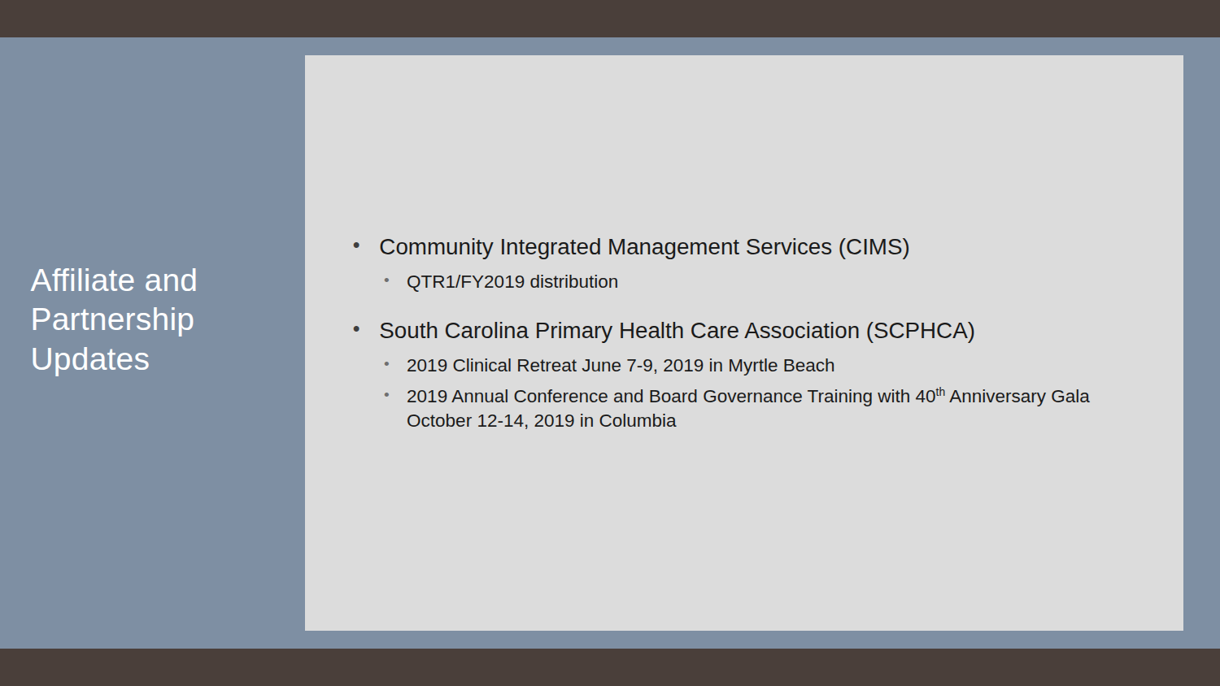Affiliate and Partnership Updates
Community Integrated Management Services (CIMS)
QTR1/FY2019 distribution
South Carolina Primary Health Care Association (SCPHCA)
2019 Clinical Retreat June 7-9, 2019 in Myrtle Beach
2019 Annual Conference and Board Governance Training with 40th Anniversary Gala October 12-14, 2019 in Columbia